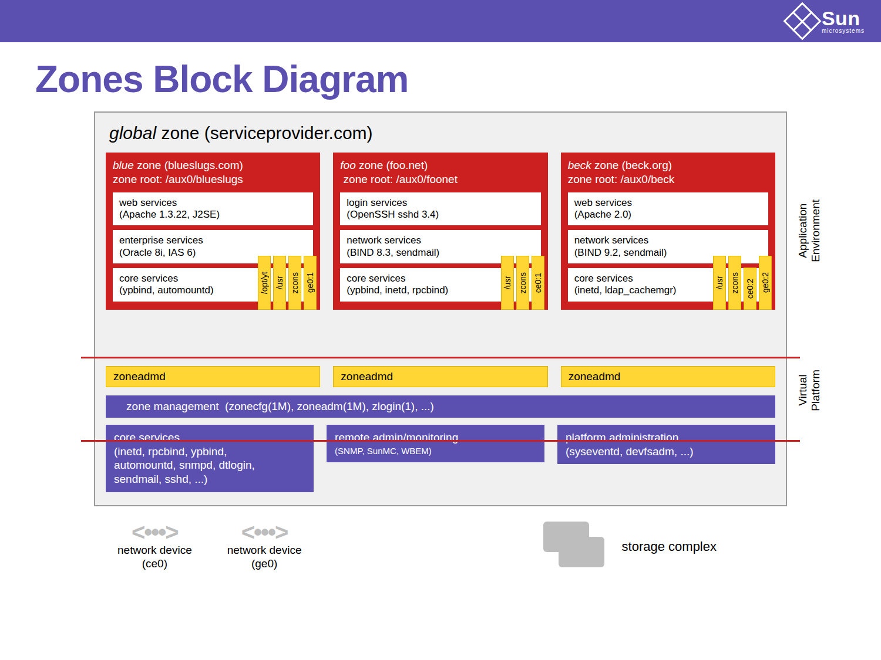Sun
microsystems
Zones Block Diagram
Application
Environment
Virtual
Platform
global zone (serviceprovider.com)
blue zone (blueslugs.com)
zone root: /aux0/blueslugs
web services
(Apache 1.3.22, J2SE)
enterprise services
(Oracle 8i, IAS 6)
core services
(ypbind, automountd)
foo zone (foo.net)
zone root: /aux0/foonet
login services
(OpenSSH sshd 3.4)
network services
(BIND 8.3, sendmail)
core services
(ypbind, inetd, rpcbind)
beck zone (beck.org)
zone root: /aux0/beck
web services
(Apache 2.0)
network services
(BIND 9.2, sendmail)
core services
(inetd, ldap_cachemgr)
/opt/yt
/usr
zcons
ge0:1
zoneadmd
/usr
zcons
ce0:1
zoneadmd
/usr
zcons
ce0:2
ge0:2
zoneadmd
zone management (zonecfg(1M), zoneadm(1M), zlogin(1), ...)
core services
(inetd, rpcbind, ypbind,
automountd, snmpd, dtlogin,
sendmail, sshd, ...)
remote admin/monitoring (SNMP, SunMC, WBEM)
platform administration
(syseventd, devfsadm, ...)
<•••> network device
(ce0)
<•••> network device
(ge0)
storage complex